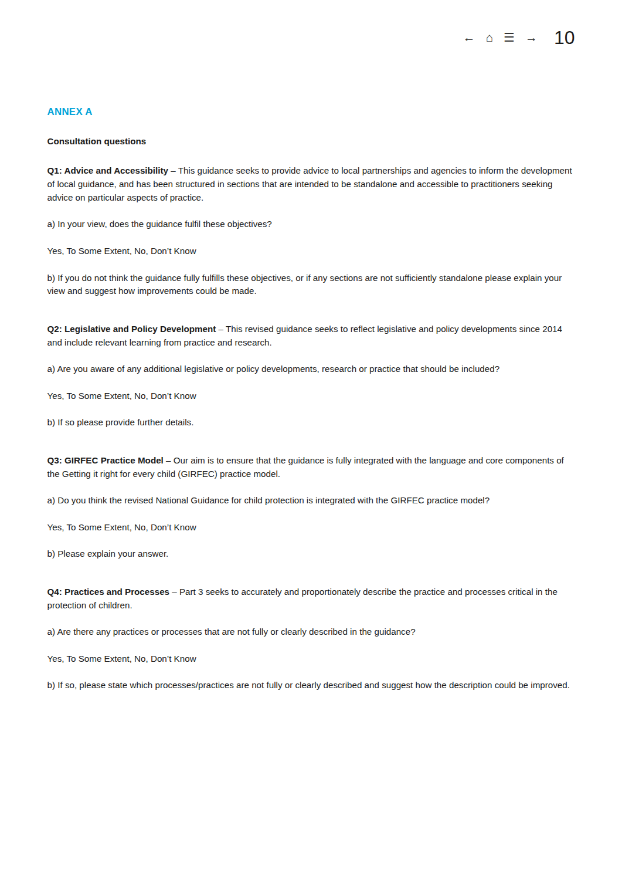← ⌂ ☰ → 10
ANNEX A
Consultation questions
Q1: Advice and Accessibility – This guidance seeks to provide advice to local partnerships and agencies to inform the development of local guidance, and has been structured in sections that are intended to be standalone and accessible to practitioners seeking advice on particular aspects of practice.
a) In your view, does the guidance fulfil these objectives?
Yes, To Some Extent, No, Don’t Know
b) If you do not think the guidance fully fulfills these objectives, or if any sections are not sufficiently standalone please explain your view and suggest how improvements could be made.
Q2: Legislative and Policy Development – This revised guidance seeks to reflect legislative and policy developments since 2014 and include relevant learning from practice and research.
a) Are you aware of any additional legislative or policy developments, research or practice that should be included?
Yes, To Some Extent, No, Don’t Know
b) If so please provide further details.
Q3: GIRFEC Practice Model – Our aim is to ensure that the guidance is fully integrated with the language and core components of the Getting it right for every child (GIRFEC) practice model.
a) Do you think the revised National Guidance for child protection is integrated with the GIRFEC practice model?
Yes, To Some Extent, No, Don’t Know
b) Please explain your answer.
Q4: Practices and Processes – Part 3 seeks to accurately and proportionately describe the practice and processes critical in the protection of children.
a) Are there any practices or processes that are not fully or clearly described in the guidance?
Yes, To Some Extent, No, Don’t Know
b) If so, please state which processes/practices are not fully or clearly described and suggest how the description could be improved.